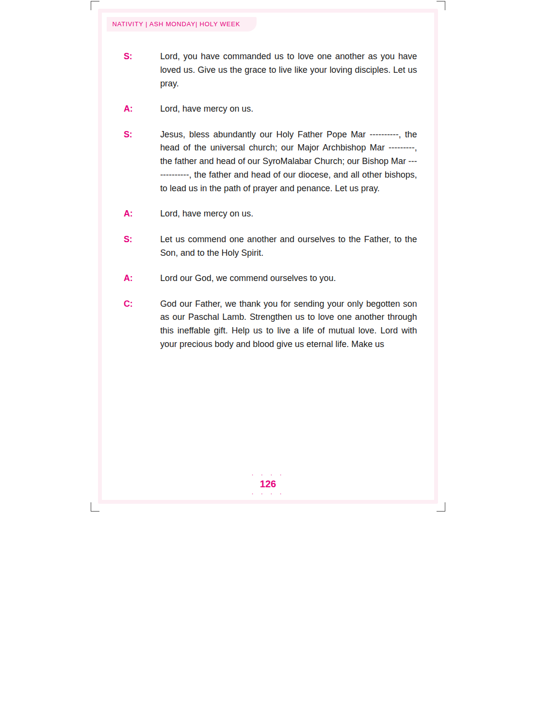Nativity | Ash Monday| Holy Week
S:
Lord, you have commanded us to love one another as you have loved us. Give us the grace to live like your loving disciples. Let us pray.
A:
Lord, have mercy on us.
S:
Jesus, bless abundantly our Holy Father Pope Mar ----------, the head of the universal church; our Major Archbishop Mar ---------, the father and head of our SyroMalabar Church; our Bishop Mar -------------, the father and head of our diocese, and all other bishops, to lead us in the path of prayer and penance. Let us pray.
A:
Lord, have mercy on us.
S:
Let us commend one another and ourselves to the Father, to the Son, and to the Holy Spirit.
A:
Lord our God, we commend ourselves to you.
C:
God our Father, we thank you for sending your only begotten son as our Paschal Lamb. Strengthen us to love one another through this ineffable gift. Help us to live a life of mutual love. Lord with your precious body and blood give us eternal life. Make us
· · · · 126 · · · ·